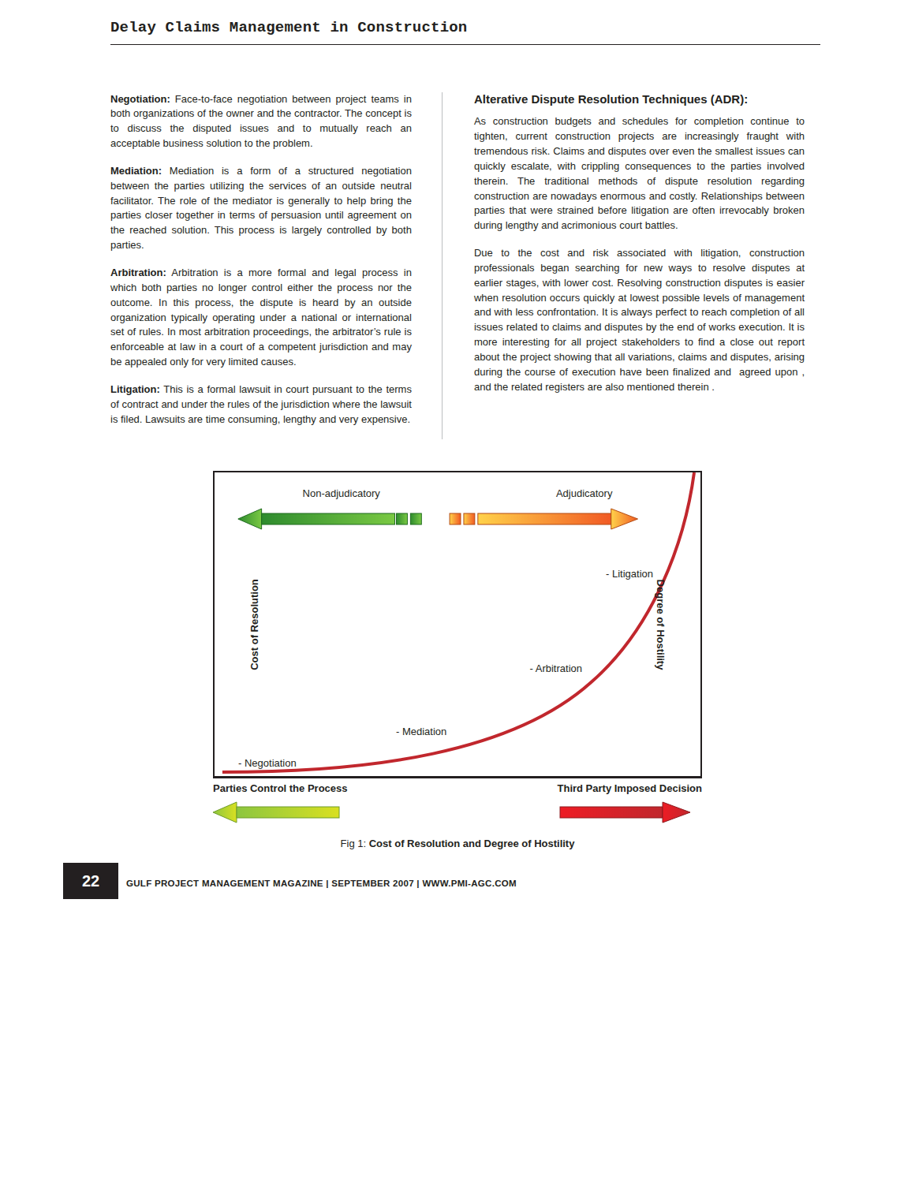Delay Claims Management in Construction
Negotiation: Face-to-face negotiation between project teams in both organizations of the owner and the contractor. The concept is to discuss the disputed issues and to mutually reach an acceptable business solution to the problem.
Mediation: Mediation is a form of a structured negotiation between the parties utilizing the services of an outside neutral facilitator. The role of the mediator is generally to help bring the parties closer together in terms of persuasion until agreement on the reached solution. This process is largely controlled by both parties.
Arbitration: Arbitration is a more formal and legal process in which both parties no longer control either the process nor the outcome. In this process, the dispute is heard by an outside organization typically operating under a national or international set of rules. In most arbitration proceedings, the arbitrator’s rule is enforceable at law in a court of a competent jurisdiction and may be appealed only for very limited causes.
Litigation: This is a formal lawsuit in court pursuant to the terms of contract and under the rules of the jurisdiction where the lawsuit is filed. Lawsuits are time consuming, lengthy and very expensive.
Alterative Dispute Resolution Techniques (ADR):
As construction budgets and schedules for completion continue to tighten, current construction projects are increasingly fraught with tremendous risk. Claims and disputes over even the smallest issues can quickly escalate, with crippling consequences to the parties involved therein. The traditional methods of dispute resolution regarding construction are nowadays enormous and costly. Relationships between parties that were strained before litigation are often irrevocably broken during lengthy and acrimonious court battles.
Due to the cost and risk associated with litigation, construction professionals began searching for new ways to resolve disputes at earlier stages, with lower cost. Resolving construction disputes is easier when resolution occurs quickly at lowest possible levels of management and with less confrontation. It is always perfect to reach completion of all issues related to claims and disputes by the end of works execution. It is more interesting for all project stakeholders to find a close out report about the project showing that all variations, claims and disputes, arising during the course of execution have been finalized and agreed upon , and the related registers are also mentioned therein .
Non-adjudicatory Adjudicatory
- Litigation - Arbitration - Mediation - Negotiation Cost of Resolution Degree of Hostility
Parties Control the Process Third Party Imposed Decision
Fig 1: Cost of Resolution and Degree of Hostility
22
GULF PROJECT MANAGEMENT MAGAZINE | SEPTEMBER 2007 | WWW.PMI-AGC.COM